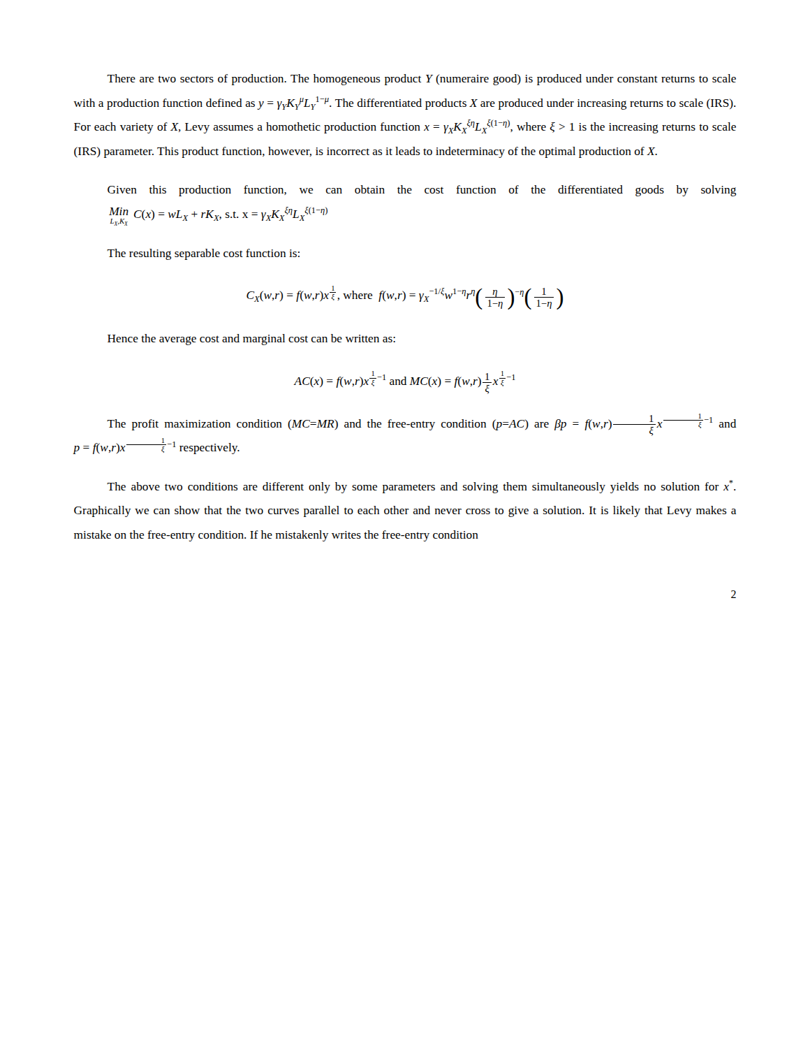There are two sectors of production. The homogeneous product Y (numeraire good) is produced under constant returns to scale with a production function defined as y = γYKYμLY1−μ. The differentiated products X are produced under increasing returns to scale (IRS). For each variety of X, Levy assumes a homothetic production function x = γXKXξηLXξ(1−η), where ξ > 1 is the increasing returns to scale (IRS) parameter. This product function, however, is incorrect as it leads to indeterminacy of the optimal production of X.
Given this production function, we can obtain the cost function of the differentiated goods by solving MinLX,KX C(x) = wLX + rKX, s.t. x = γXKXξηLXξ(1−η)
The resulting separable cost function is:
CX(w,r) = f(w,r)x1 ξ, where f(w,r) = γX−1/ξw1−ηrη(η 1−η)−η(11−η)
Hence the average cost and marginal cost can be written as:
AC(x) = f(w,r)x1 ξ−1 and MC(x) = f(w,r)1 ξ x1 ξ−1
The profit maximization condition (MC=MR) and the free-entry condition (p=AC) are βp = f(w,r)1 ξ x1 ξ−1 and p = f(w,r)x1 ξ−1 respectively.
The above two conditions are different only by some parameters and solving them simultaneously yields no solution for x*. Graphically we can show that the two curves parallel to each other and never cross to give a solution. It is likely that Levy makes a mistake on the free-entry condition. If he mistakenly writes the free-entry condition
2